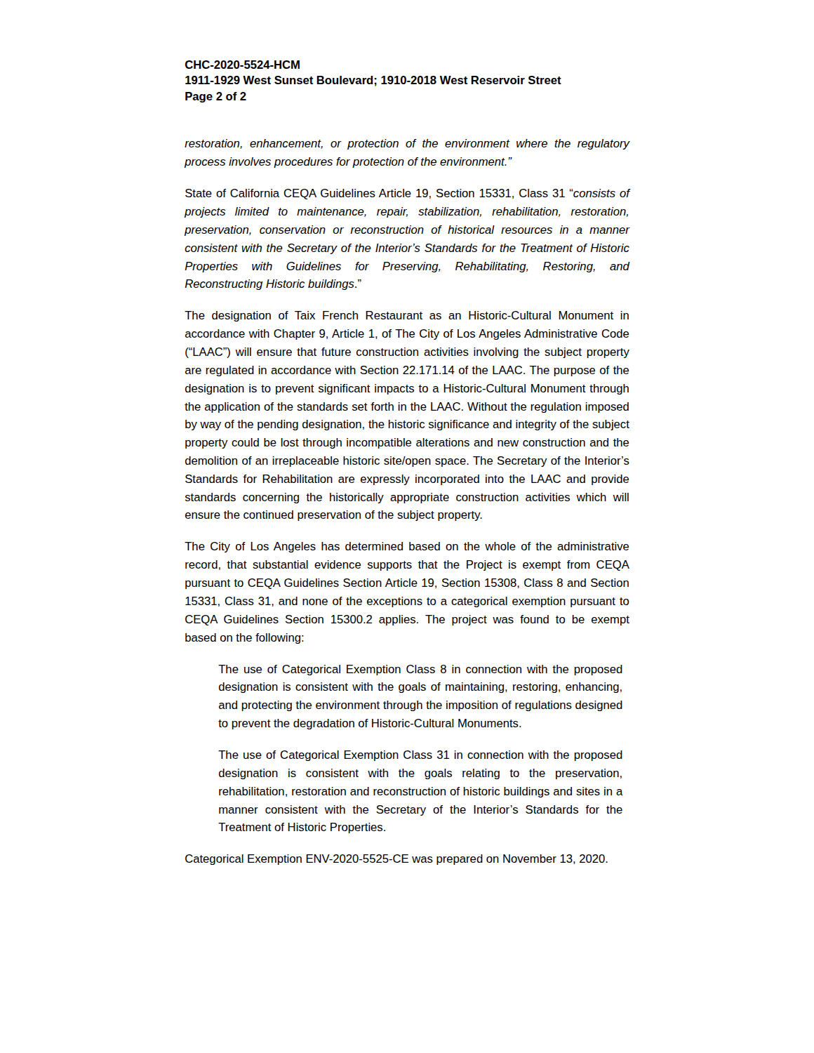CHC-2020-5524-HCM
1911-1929 West Sunset Boulevard; 1910-2018 West Reservoir Street
Page 2 of 2
restoration, enhancement, or protection of the environment where the regulatory process involves procedures for protection of the environment.”
State of California CEQA Guidelines Article 19, Section 15331, Class 31 “consists of projects limited to maintenance, repair, stabilization, rehabilitation, restoration, preservation, conservation or reconstruction of historical resources in a manner consistent with the Secretary of the Interior’s Standards for the Treatment of Historic Properties with Guidelines for Preserving, Rehabilitating, Restoring, and Reconstructing Historic buildings.”
The designation of Taix French Restaurant as an Historic-Cultural Monument in accordance with Chapter 9, Article 1, of The City of Los Angeles Administrative Code (“LAAC”) will ensure that future construction activities involving the subject property are regulated in accordance with Section 22.171.14 of the LAAC. The purpose of the designation is to prevent significant impacts to a Historic-Cultural Monument through the application of the standards set forth in the LAAC. Without the regulation imposed by way of the pending designation, the historic significance and integrity of the subject property could be lost through incompatible alterations and new construction and the demolition of an irreplaceable historic site/open space. The Secretary of the Interior’s Standards for Rehabilitation are expressly incorporated into the LAAC and provide standards concerning the historically appropriate construction activities which will ensure the continued preservation of the subject property.
The City of Los Angeles has determined based on the whole of the administrative record, that substantial evidence supports that the Project is exempt from CEQA pursuant to CEQA Guidelines Section Article 19, Section 15308, Class 8 and Section 15331, Class 31, and none of the exceptions to a categorical exemption pursuant to CEQA Guidelines Section 15300.2 applies. The project was found to be exempt based on the following:
The use of Categorical Exemption Class 8 in connection with the proposed designation is consistent with the goals of maintaining, restoring, enhancing, and protecting the environment through the imposition of regulations designed to prevent the degradation of Historic-Cultural Monuments.
The use of Categorical Exemption Class 31 in connection with the proposed designation is consistent with the goals relating to the preservation, rehabilitation, restoration and reconstruction of historic buildings and sites in a manner consistent with the Secretary of the Interior’s Standards for the Treatment of Historic Properties.
Categorical Exemption ENV-2020-5525-CE was prepared on November 13, 2020.